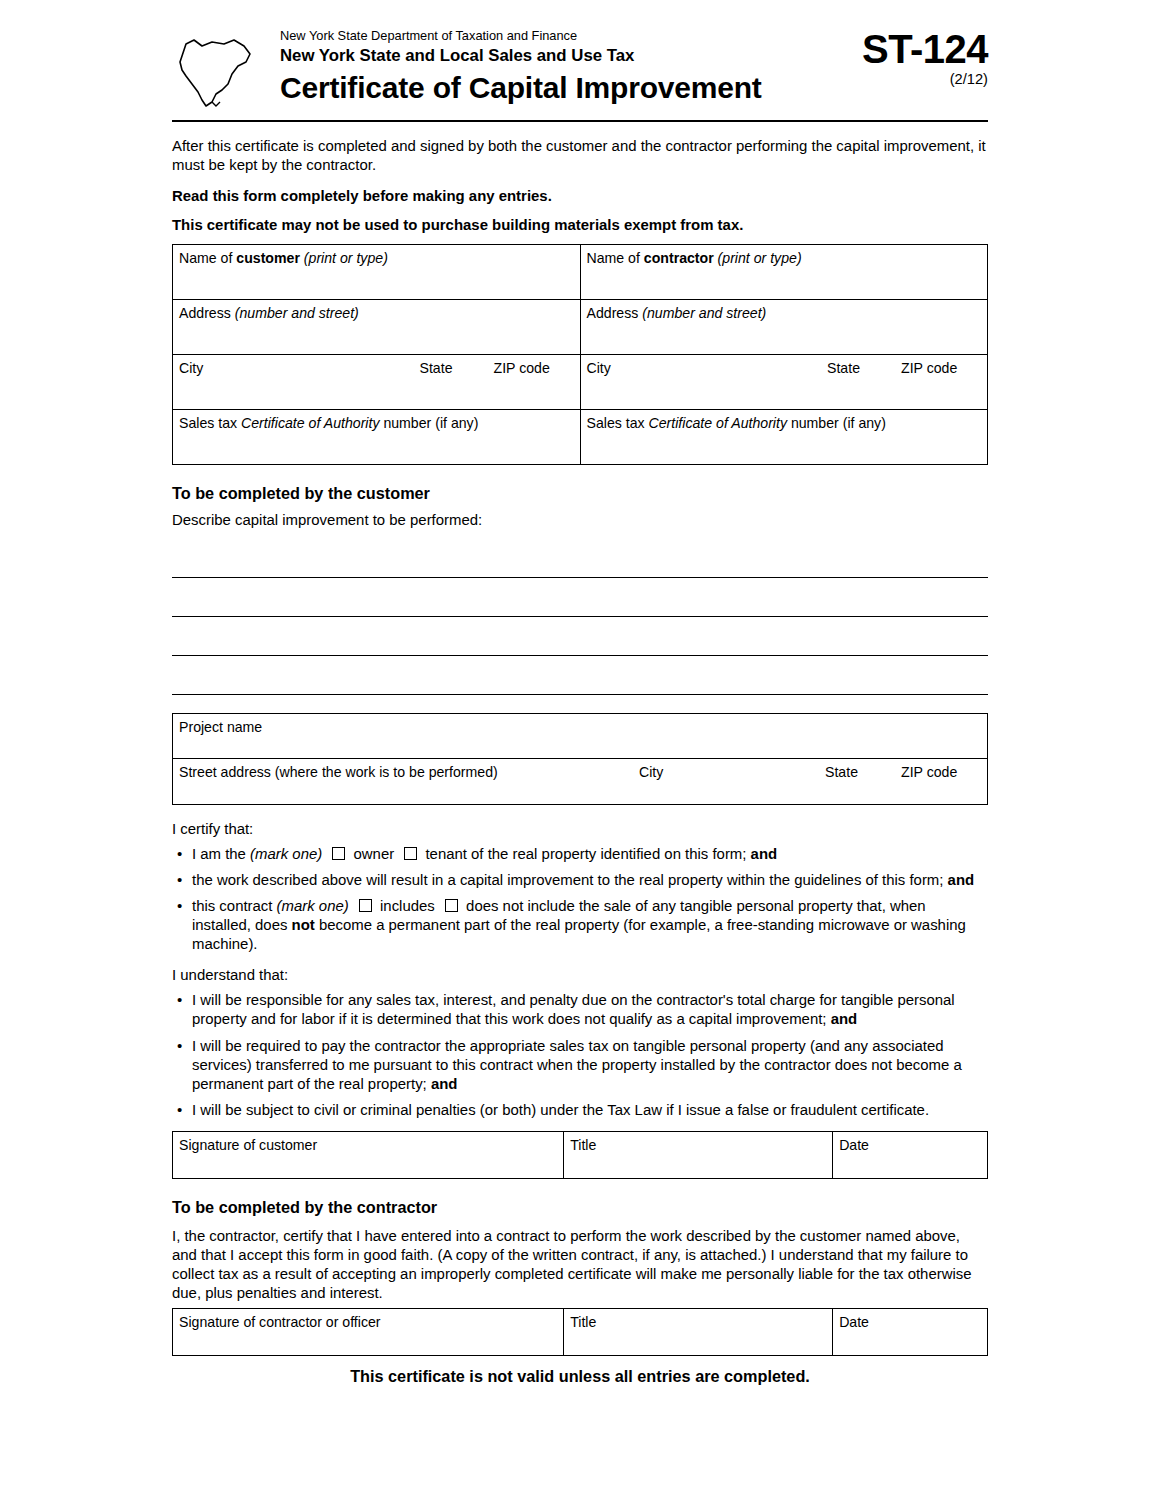New York State Department of Taxation and Finance
New York State and Local Sales and Use Tax
Certificate of Capital Improvement
ST-124
(2/12)
After this certificate is completed and signed by both the customer and the contractor performing the capital improvement, it must be kept by the contractor.
Read this form completely before making any entries.
This certificate may not be used to purchase building materials exempt from tax.
| Name of customer (print or type) | Name of contractor (print or type) |
| Address (number and street) | Address (number and street) |
| City State ZIP code | City State ZIP code |
| Sales tax Certificate of Authority number (if any) | Sales tax Certificate of Authority number (if any) |
To be completed by the customer
Describe capital improvement to be performed:
| Project name |
| Street address (where the work is to be performed) City State ZIP code |
I certify that:
I am the (mark one) owner tenant of the real property identified on this form; and
the work described above will result in a capital improvement to the real property within the guidelines of this form; and
this contract (mark one) includes does not include the sale of any tangible personal property that, when installed, does not become a permanent part of the real property (for example, a free-standing microwave or washing machine).
I understand that:
I will be responsible for any sales tax, interest, and penalty due on the contractor's total charge for tangible personal property and for labor if it is determined that this work does not qualify as a capital improvement; and
I will be required to pay the contractor the appropriate sales tax on tangible personal property (and any associated services) transferred to me pursuant to this contract when the property installed by the contractor does not become a permanent part of the real property; and
I will be subject to civil or criminal penalties (or both) under the Tax Law if I issue a false or fraudulent certificate.
| Signature of customer | Title | Date |
To be completed by the contractor
I, the contractor, certify that I have entered into a contract to perform the work described by the customer named above, and that I accept this form in good faith. (A copy of the written contract, if any, is attached.) I understand that my failure to collect tax as a result of accepting an improperly completed certificate will make me personally liable for the tax otherwise due, plus penalties and interest.
| Signature of contractor or officer | Title | Date |
This certificate is not valid unless all entries are completed.